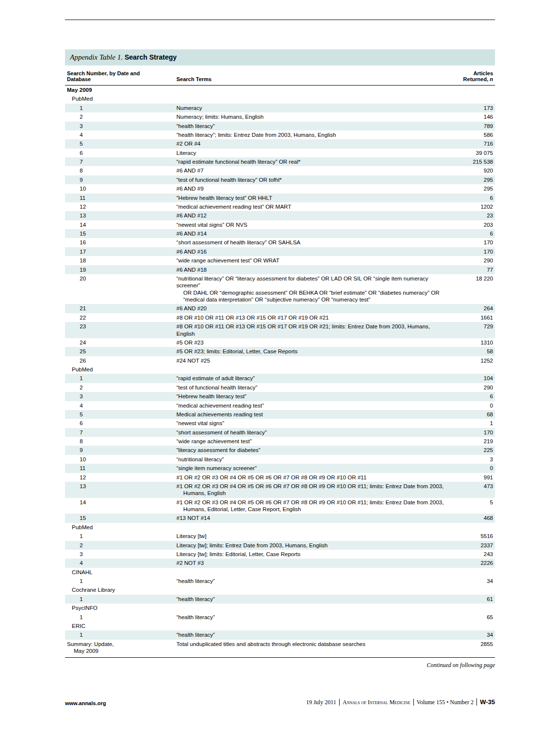Appendix Table 1. Search Strategy
| Search Number, by Date and Database | Search Terms | Articles Returned, n |
| --- | --- | --- |
| May 2009 | | |
| PubMed | | |
| 1 | Numeracy | 173 |
| 2 | Numeracy; limits: Humans, English | 146 |
| 3 | “health literacy” | 789 |
| 4 | “health literacy”; limits: Entrez Date from 2003, Humans, English | 586 |
| 5 | #2 OR #4 | 716 |
| 6 | Literacy | 39 075 |
| 7 | “rapid estimate functional health literacy” OR real* | 215 538 |
| 8 | #6 AND #7 | 920 |
| 9 | “test of functional health literacy” OR tofhl* | 295 |
| 10 | #6 AND #9 | 295 |
| 11 | “Hebrew health literacy test” OR HHLT | 6 |
| 12 | “medical achievement reading test” OR MART | 1202 |
| 13 | #6 AND #12 | 23 |
| 14 | “newest vital signs” OR NVS | 203 |
| 15 | #6 AND #14 | 6 |
| 16 | “short assessment of health literacy” OR SAHLSA | 170 |
| 17 | #6 AND #16 | 170 |
| 18 | “wide range achievement test” OR WRAT | 290 |
| 19 | #6 AND #18 | 77 |
| 20 | “nutritional literacy” OR “literacy assessment for diabetes” OR LAD OR SIL OR “single item numeracy screener” OR DAHL OR “demographic assessment” OR BEHKA OR “brief estimate” OR “diabetes numeracy” OR “medical data interpretation” OR “subjective numeracy” OR “numeracy test” | 18 220 |
| 21 | #6 AND #20 | 264 |
| 22 | #8 OR #10 OR #11 OR #13 OR #15 OR #17 OR #19 OR #21 | 1661 |
| 23 | #8 OR #10 OR #11 OR #13 OR #15 OR #17 OR #19 OR #21; limits: Entrez Date from 2003, Humans, English | 729 |
| 24 | #5 OR #23 | 1310 |
| 25 | #5 OR #23; limits: Editorial, Letter, Case Reports | 58 |
| 26 | #24 NOT #25 | 1252 |
| PubMed | | |
| 1 | “rapid estimate of adult literacy” | 104 |
| 2 | “test of functional health literacy” | 290 |
| 3 | “Hebrew health literacy test” | 6 |
| 4 | “medical achievement reading test” | 0 |
| 5 | Medical achievements reading test | 68 |
| 6 | “newest vital signs” | 1 |
| 7 | “short assessment of health literacy” | 170 |
| 8 | “wide range achievement test” | 219 |
| 9 | “literacy assessment for diabetes” | 225 |
| 10 | “nutritional literacy” | 3 |
| 11 | “single item numeracy screener” | 0 |
| 12 | #1 OR #2 OR #3 OR #4 OR #5 OR #6 OR #7 OR #8 OR #9 OR #10 OR #11 | 991 |
| 13 | #1 OR #2 OR #3 OR #4 OR #5 OR #6 OR #7 OR #8 OR #9 OR #10 OR #11; limits: Entrez Date from 2003, Humans, English | 473 |
| 14 | #1 OR #2 OR #3 OR #4 OR #5 OR #6 OR #7 OR #8 OR #9 OR #10 OR #11; limits: Entrez Date from 2003, Humans, Editorial, Letter, Case Report, English | 5 |
| 15 | #13 NOT #14 | 468 |
| PubMed | | |
| 1 | Literacy [tw] | 5516 |
| 2 | Literacy [tw]; limits: Entrez Date from 2003, Humans, English | 2337 |
| 3 | Literacy [tw]; limits: Editorial, Letter, Case Reports | 243 |
| 4 | #2 NOT #3 | 2226 |
| CINAHL | | |
| 1 | “health literacy” | 34 |
| Cochrane Library | | |
| 1 | “health literacy” | 61 |
| PsycINFO | | |
| 1 | “health literacy” | 65 |
| ERIC | | |
| 1 | “health literacy” | 34 |
| Summary: Update, May 2009 | Total unduplicated titles and abstracts through electronic database searches | 2855 |
Continued on following page
www.annals.org
19 July 2011Annals of Internal Medicine Volume 155 • Number 2 W-35